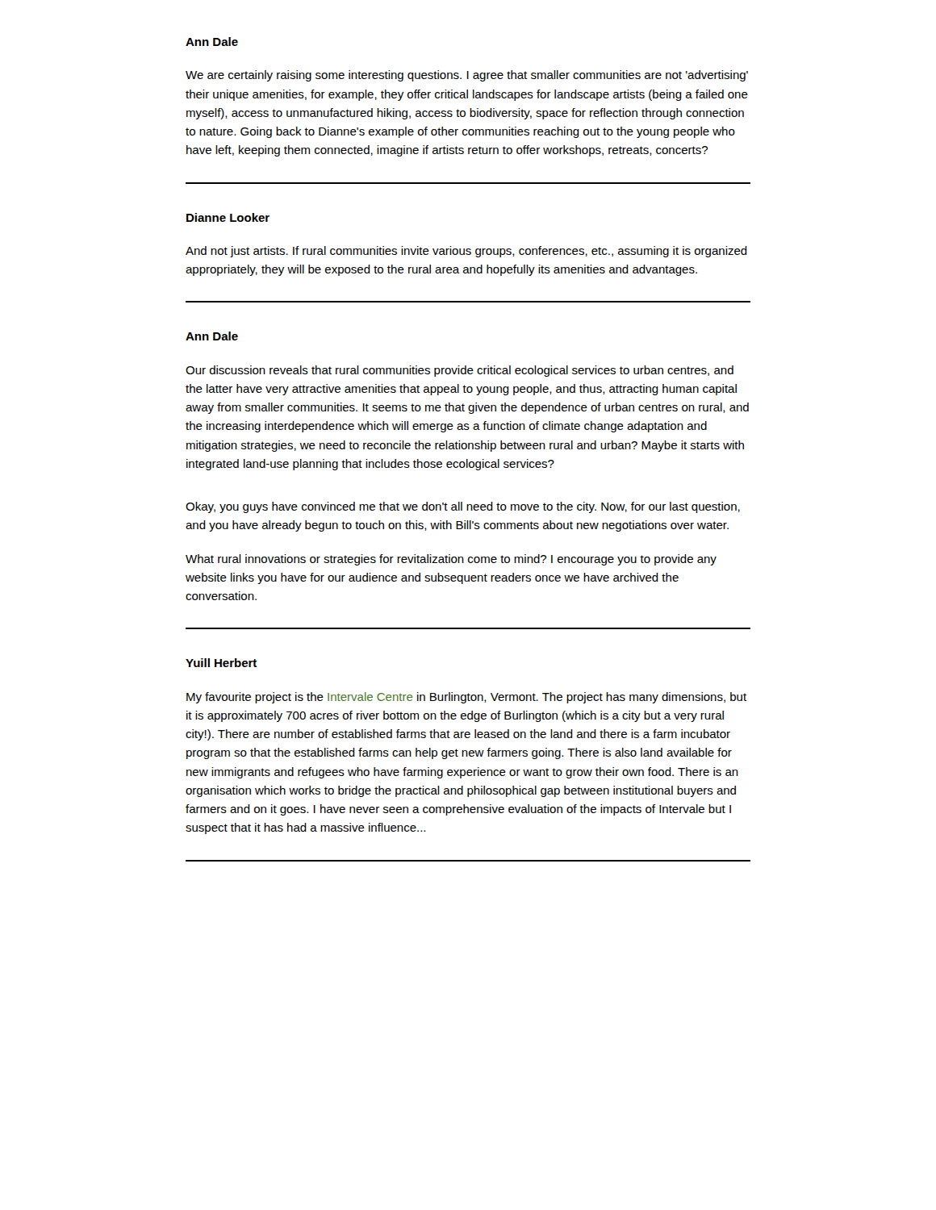Ann Dale
We are certainly raising some interesting questions. I agree that smaller communities are not 'advertising' their unique amenities, for example, they offer critical landscapes for landscape artists (being a failed one myself), access to unmanufactured hiking, access to biodiversity, space for reflection through connection to nature. Going back to Dianne's example of other communities reaching out to the young people who have left, keeping them connected, imagine if artists return to offer workshops, retreats, concerts?
Dianne Looker
And not just artists. If rural communities invite various groups, conferences, etc., assuming it is organized appropriately, they will be exposed to the rural area and hopefully its amenities and advantages.
Ann Dale
Our discussion reveals that rural communities provide critical ecological services to urban centres, and the latter have very attractive amenities that appeal to young people, and thus, attracting human capital away from smaller communities. It seems to me that given the dependence of urban centres on rural, and the increasing interdependence which will emerge as a function of climate change adaptation and mitigation strategies, we need to reconcile the relationship between rural and urban? Maybe it starts with integrated land-use planning that includes those ecological services?
Okay, you guys have convinced me that we don't all need to move to the city. Now, for our last question, and you have already begun to touch on this, with Bill's comments about new negotiations over water.
What rural innovations or strategies for revitalization come to mind? I encourage you to provide any website links you have for our audience and subsequent readers once we have archived the conversation.
Yuill Herbert
My favourite project is the Intervale Centre in Burlington, Vermont. The project has many dimensions, but it is approximately 700 acres of river bottom on the edge of Burlington (which is a city but a very rural city!). There are number of established farms that are leased on the land and there is a farm incubator program so that the established farms can help get new farmers going. There is also land available for new immigrants and refugees who have farming experience or want to grow their own food. There is an organisation which works to bridge the practical and philosophical gap between institutional buyers and farmers and on it goes. I have never seen a comprehensive evaluation of the impacts of Intervale but I suspect that it has had a massive influence...